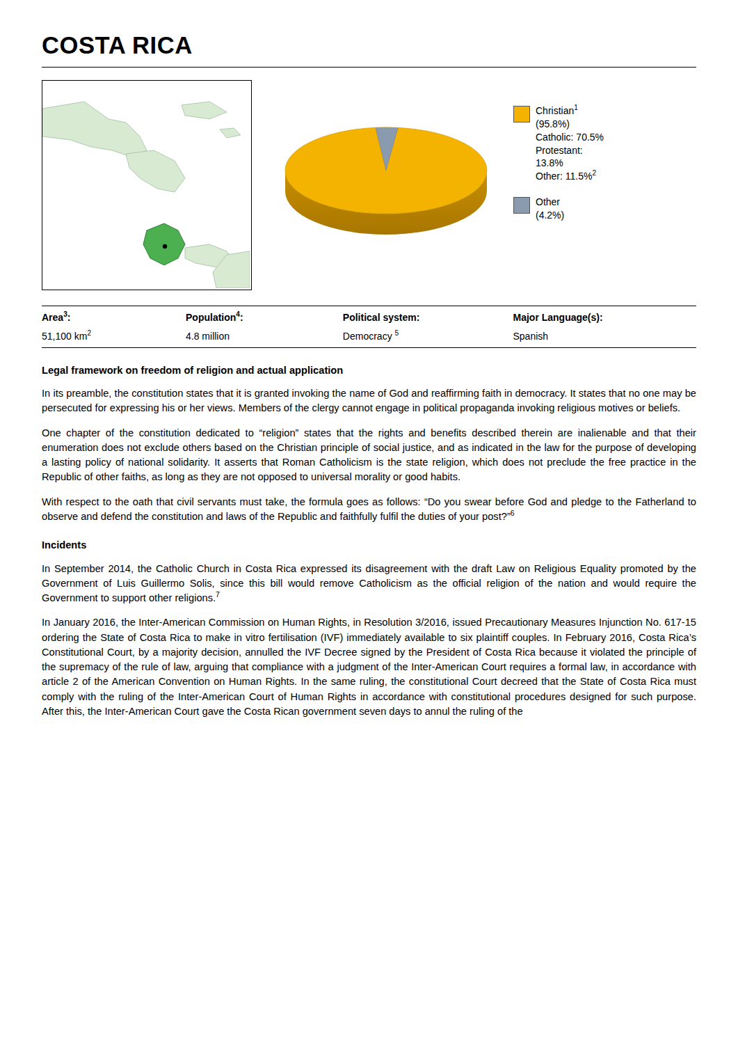COSTA RICA
Christian1
(95.8%)
Catholic: 70.5%
Protestant:
13.8%
Other: 11.5%2
Other
(4.2%)
| Area 3 : | Population 4 : | Political system: | Major Language(s): |
| --- | --- | --- | --- |
| 51,100 km 2 | 4.8 million | Democracy 5 | Spanish |
Legal framework on freedom of religion and actual application
In its preamble, the constitution states that it is granted invoking the name of God and reaffirming faith in democracy. It states that no one may be persecuted for expressing his or her views. Members of the clergy cannot engage in political propaganda invoking religious motives or beliefs.
One chapter of the constitution dedicated to “religion” states that the rights and benefits described therein are inalienable and that their enumeration does not exclude others based on the Christian principle of social justice, and as indicated in the law for the purpose of developing a lasting policy of national solidarity. It asserts that Roman Catholicism is the state religion, which does not preclude the free practice in the Republic of other faiths, as long as they are not opposed to universal morality or good habits.
With respect to the oath that civil servants must take, the formula goes as follows: “Do you swear before God and pledge to the Fatherland to observe and defend the constitution and laws of the Republic and faithfully fulfil the duties of your post?”6
Incidents
In September 2014, the Catholic Church in Costa Rica expressed its disagreement with the draft Law on Religious Equality promoted by the Government of Luis Guillermo Solis, since this bill would remove Catholicism as the official religion of the nation and would require the Government to support other religions.7
In January 2016, the Inter-American Commission on Human Rights, in Resolution 3/2016, issued Precautionary Measures Injunction No. 617-15 ordering the State of Costa Rica to make in vitro fertilisation (IVF) immediately available to six plaintiff couples. In February 2016, Costa Rica’s Constitutional Court, by a majority decision, annulled the IVF Decree signed by the President of Costa Rica because it violated the principle of the supremacy of the rule of law, arguing that compliance with a judgment of the Inter-American Court requires a formal law, in accordance with article 2 of the American Convention on Human Rights. In the same ruling, the constitutional Court decreed that the State of Costa Rica must comply with the ruling of the Inter-American Court of Human Rights in accordance with constitutional procedures designed for such purpose. After this, the Inter-American Court gave the Costa Rican government seven days to annul the ruling of the